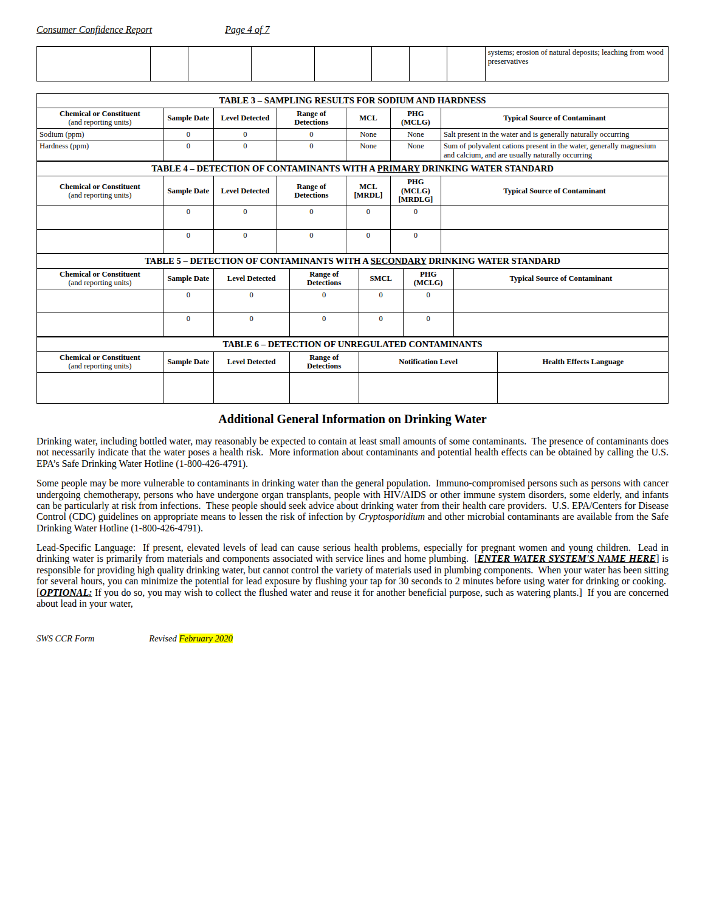Consumer Confidence Report Page 4 of 7
| | | | | | | | | systems; erosion of natural deposits; leaching from wood preservatives |
| TABLE 3 – SAMPLING RESULTS FOR SODIUM AND HARDNESS |
| Chemical or Constituent (and reporting units) | Sample Date | Level Detected | Range of Detections | MCL | PHG (MCLG) | Typical Source of Contaminant |
| Sodium (ppm) | 0 | 0 | 0 | None | None | Salt present in the water and is generally naturally occurring |
| Hardness (ppm) | 0 | 0 | 0 | None | None | Sum of polyvalent cations present in the water, generally magnesium and calcium, and are usually naturally occurring |
| TABLE 4 – DETECTION OF CONTAMINANTS WITH A PRIMARY DRINKING WATER STANDARD |
| Chemical or Constituent (and reporting units) | Sample Date | Level Detected | Range of Detections | MCL [MRDL] | PHG (MCLG) [MRDLG] | Typical Source of Contaminant |
| | 0 | 0 | 0 | 0 | 0 | |
| | 0 | 0 | 0 | 0 | 0 | |
| TABLE 5 – DETECTION OF CONTAMINANTS WITH A SECONDARY DRINKING WATER STANDARD |
| Chemical or Constituent (and reporting units) | Sample Date | Level Detected | Range of Detections | SMCL | PHG (MCLG) | Typical Source of Contaminant |
| | 0 | 0 | 0 | 0 | 0 | |
| | 0 | 0 | 0 | 0 | 0 | |
| TABLE 6 – DETECTION OF UNREGULATED CONTAMINANTS |
| Chemical or Constituent (and reporting units) | Sample Date | Level Detected | Range of Detections | Notification Level | Health Effects Language |
Additional General Information on Drinking Water
Drinking water, including bottled water, may reasonably be expected to contain at least small amounts of some contaminants. The presence of contaminants does not necessarily indicate that the water poses a health risk. More information about contaminants and potential health effects can be obtained by calling the U.S. EPA’s Safe Drinking Water Hotline (1-800-426-4791).
Some people may be more vulnerable to contaminants in drinking water than the general population. Immuno-compromised persons such as persons with cancer undergoing chemotherapy, persons who have undergone organ transplants, people with HIV/AIDS or other immune system disorders, some elderly, and infants can be particularly at risk from infections. These people should seek advice about drinking water from their health care providers. U.S. EPA/Centers for Disease Control (CDC) guidelines on appropriate means to lessen the risk of infection by Cryptosporidium and other microbial contaminants are available from the Safe Drinking Water Hotline (1-800-426-4791).
Lead-Specific Language: If present, elevated levels of lead can cause serious health problems, especially for pregnant women and young children. Lead in drinking water is primarily from materials and components associated with service lines and home plumbing. [ENTER WATER SYSTEM'S NAME HERE] is responsible for providing high quality drinking water, but cannot control the variety of materials used in plumbing components. When your water has been sitting for several hours, you can minimize the potential for lead exposure by flushing your tap for 30 seconds to 2 minutes before using water for drinking or cooking. [OPTIONAL: If you do so, you may wish to collect the flushed water and reuse it for another beneficial purpose, such as watering plants.] If you are concerned about lead in your water,
SWS CCR Form Revised February 2020